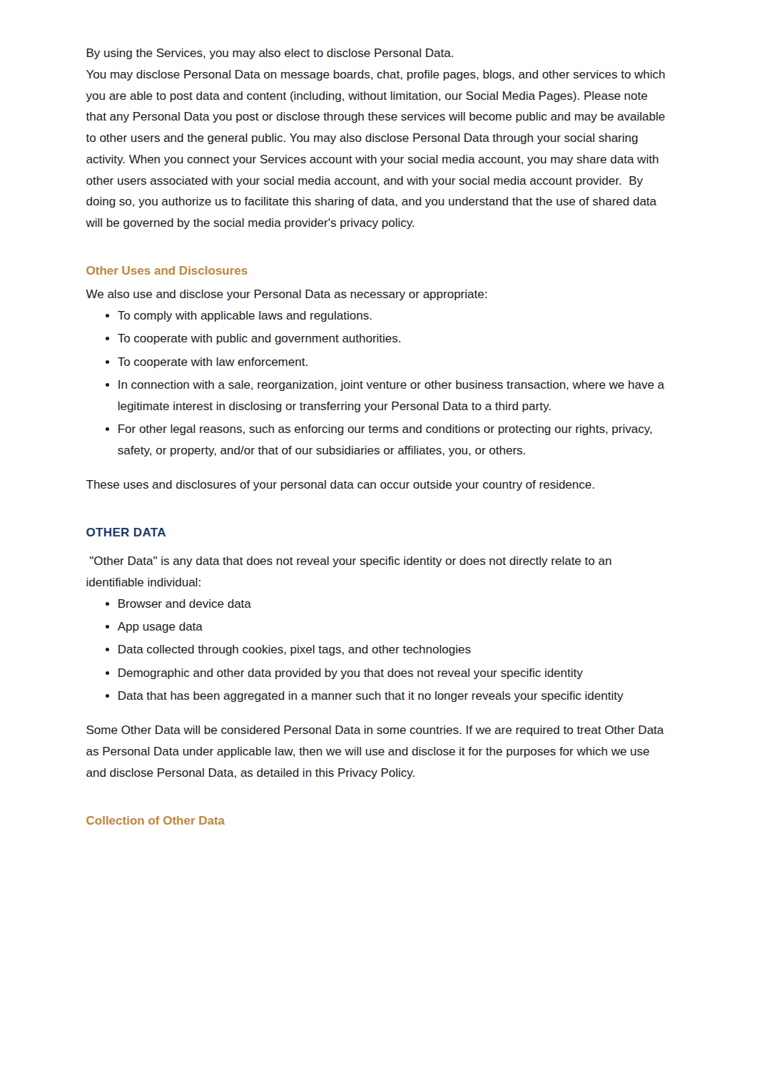By using the Services, you may also elect to disclose Personal Data.
You may disclose Personal Data on message boards, chat, profile pages, blogs, and other services to which you are able to post data and content (including, without limitation, our Social Media Pages). Please note that any Personal Data you post or disclose through these services will become public and may be available to other users and the general public. You may also disclose Personal Data through your social sharing activity. When you connect your Services account with your social media account, you may share data with other users associated with your social media account, and with your social media account provider. By doing so, you authorize us to facilitate this sharing of data, and you understand that the use of shared data will be governed by the social media provider's privacy policy.
Other Uses and Disclosures
We also use and disclose your Personal Data as necessary or appropriate:
To comply with applicable laws and regulations.
To cooperate with public and government authorities.
To cooperate with law enforcement.
In connection with a sale, reorganization, joint venture or other business transaction, where we have a legitimate interest in disclosing or transferring your Personal Data to a third party.
For other legal reasons, such as enforcing our terms and conditions or protecting our rights, privacy, safety, or property, and/or that of our subsidiaries or affiliates, you, or others.
These uses and disclosures of your personal data can occur outside your country of residence.
OTHER DATA
"Other Data" is any data that does not reveal your specific identity or does not directly relate to an identifiable individual:
Browser and device data
App usage data
Data collected through cookies, pixel tags, and other technologies
Demographic and other data provided by you that does not reveal your specific identity
Data that has been aggregated in a manner such that it no longer reveals your specific identity
Some Other Data will be considered Personal Data in some countries. If we are required to treat Other Data as Personal Data under applicable law, then we will use and disclose it for the purposes for which we use and disclose Personal Data, as detailed in this Privacy Policy.
Collection of Other Data